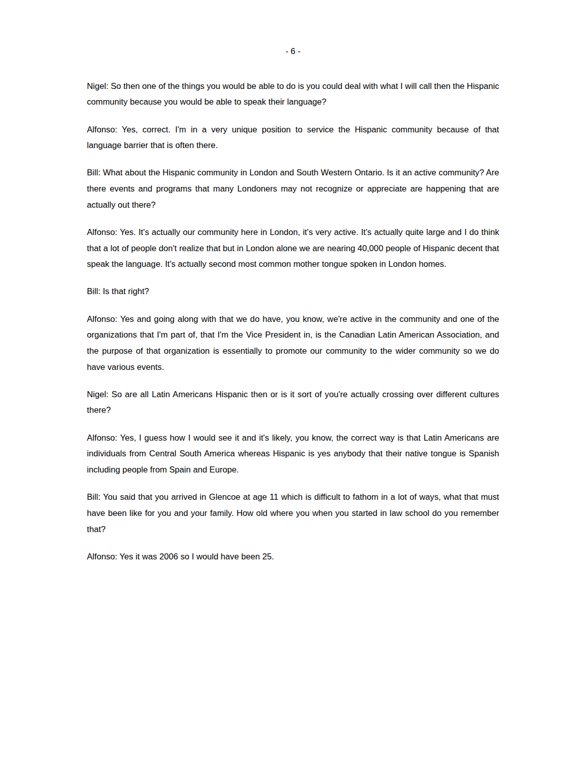- 6 -
Nigel: So then one of the things you would be able to do is you could deal with what I will call then the Hispanic community because you would be able to speak their language?
Alfonso: Yes, correct. I'm in a very unique position to service the Hispanic community because of that language barrier that is often there.
Bill: What about the Hispanic community in London and South Western Ontario. Is it an active community? Are there events and programs that many Londoners may not recognize or appreciate are happening that are actually out there?
Alfonso: Yes. It's actually our community here in London, it's very active. It's actually quite large and I do think that a lot of people don't realize that but in London alone we are nearing 40,000 people of Hispanic decent that speak the language. It's actually second most common mother tongue spoken in London homes.
Bill: Is that right?
Alfonso: Yes and going along with that we do have, you know, we're active in the community and one of the organizations that I'm part of, that I'm the Vice President in, is the Canadian Latin American Association, and the purpose of that organization is essentially to promote our community to the wider community so we do have various events.
Nigel: So are all Latin Americans Hispanic then or is it sort of you're actually crossing over different cultures there?
Alfonso: Yes, I guess how I would see it and it's likely, you know, the correct way is that Latin Americans are individuals from Central South America whereas Hispanic is yes anybody that their native tongue is Spanish including people from Spain and Europe.
Bill: You said that you arrived in Glencoe at age 11 which is difficult to fathom in a lot of ways, what that must have been like for you and your family. How old where you when you started in law school do you remember that?
Alfonso: Yes it was 2006 so I would have been 25.